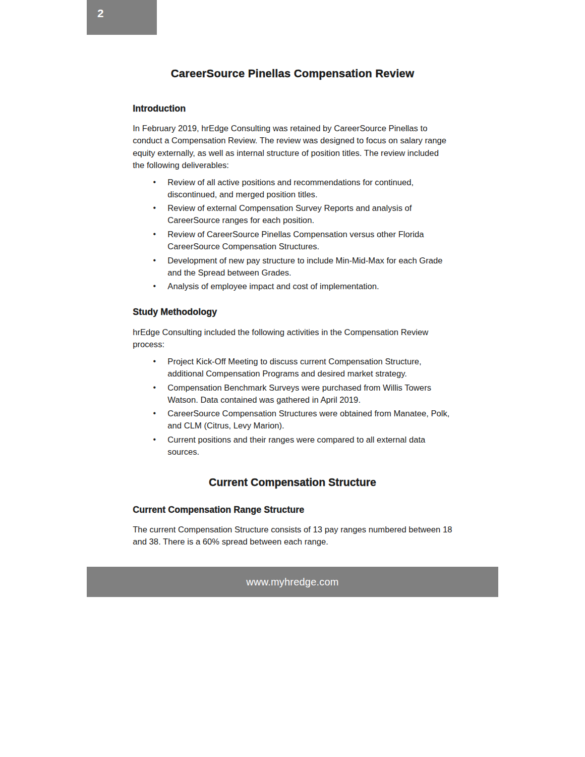2
CareerSource Pinellas Compensation Review
Introduction
In February 2019, hrEdge Consulting was retained by CareerSource Pinellas to conduct a Compensation Review. The review was designed to focus on salary range equity externally, as well as internal structure of position titles. The review included the following deliverables:
Review of all active positions and recommendations for continued, discontinued, and merged position titles.
Review of external Compensation Survey Reports and analysis of CareerSource ranges for each position.
Review of CareerSource Pinellas Compensation versus other Florida CareerSource Compensation Structures.
Development of new pay structure to include Min-Mid-Max for each Grade and the Spread between Grades.
Analysis of employee impact and cost of implementation.
Study Methodology
hrEdge Consulting included the following activities in the Compensation Review process:
Project Kick-Off Meeting to discuss current Compensation Structure, additional Compensation Programs and desired market strategy.
Compensation Benchmark Surveys were purchased from Willis Towers Watson. Data contained was gathered in April 2019.
CareerSource Compensation Structures were obtained from Manatee, Polk, and CLM (Citrus, Levy Marion).
Current positions and their ranges were compared to all external data sources.
Current Compensation Structure
Current Compensation Range Structure
The current Compensation Structure consists of 13 pay ranges numbered between 18 and 38. There is a 60% spread between each range.
www.myhredge.com